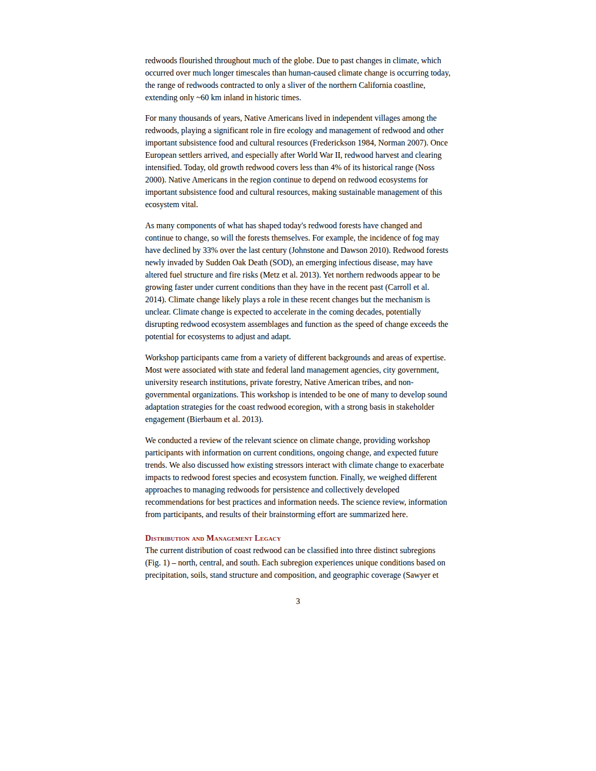redwoods flourished throughout much of the globe. Due to past changes in climate, which occurred over much longer timescales than human-caused climate change is occurring today, the range of redwoods contracted to only a sliver of the northern California coastline, extending only ~60 km inland in historic times.
For many thousands of years, Native Americans lived in independent villages among the redwoods, playing a significant role in fire ecology and management of redwood and other important subsistence food and cultural resources (Frederickson 1984, Norman 2007). Once European settlers arrived, and especially after World War II, redwood harvest and clearing intensified. Today, old growth redwood covers less than 4% of its historical range (Noss 2000). Native Americans in the region continue to depend on redwood ecosystems for important subsistence food and cultural resources, making sustainable management of this ecosystem vital.
As many components of what has shaped today's redwood forests have changed and continue to change, so will the forests themselves. For example, the incidence of fog may have declined by 33% over the last century (Johnstone and Dawson 2010). Redwood forests newly invaded by Sudden Oak Death (SOD), an emerging infectious disease, may have altered fuel structure and fire risks (Metz et al. 2013). Yet northern redwoods appear to be growing faster under current conditions than they have in the recent past (Carroll et al. 2014). Climate change likely plays a role in these recent changes but the mechanism is unclear. Climate change is expected to accelerate in the coming decades, potentially disrupting redwood ecosystem assemblages and function as the speed of change exceeds the potential for ecosystems to adjust and adapt.
Workshop participants came from a variety of different backgrounds and areas of expertise. Most were associated with state and federal land management agencies, city government, university research institutions, private forestry, Native American tribes, and non-governmental organizations. This workshop is intended to be one of many to develop sound adaptation strategies for the coast redwood ecoregion, with a strong basis in stakeholder engagement (Bierbaum et al. 2013).
We conducted a review of the relevant science on climate change, providing workshop participants with information on current conditions, ongoing change, and expected future trends. We also discussed how existing stressors interact with climate change to exacerbate impacts to redwood forest species and ecosystem function. Finally, we weighed different approaches to managing redwoods for persistence and collectively developed recommendations for best practices and information needs. The science review, information from participants, and results of their brainstorming effort are summarized here.
Distribution and Management Legacy
The current distribution of coast redwood can be classified into three distinct subregions (Fig. 1) – north, central, and south. Each subregion experiences unique conditions based on precipitation, soils, stand structure and composition, and geographic coverage (Sawyer et
3